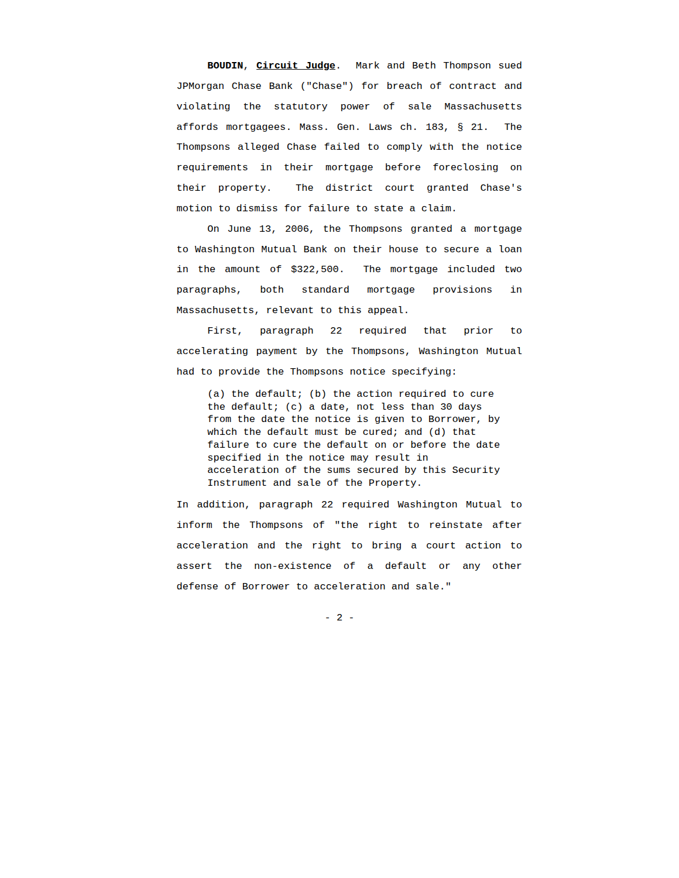BOUDIN, Circuit Judge. Mark and Beth Thompson sued JPMorgan Chase Bank ("Chase") for breach of contract and violating the statutory power of sale Massachusetts affords mortgagees. Mass. Gen. Laws ch. 183, § 21. The Thompsons alleged Chase failed to comply with the notice requirements in their mortgage before foreclosing on their property. The district court granted Chase's motion to dismiss for failure to state a claim.
On June 13, 2006, the Thompsons granted a mortgage to Washington Mutual Bank on their house to secure a loan in the amount of $322,500. The mortgage included two paragraphs, both standard mortgage provisions in Massachusetts, relevant to this appeal.
First, paragraph 22 required that prior to accelerating payment by the Thompsons, Washington Mutual had to provide the Thompsons notice specifying:
(a) the default; (b) the action required to cure the default; (c) a date, not less than 30 days from the date the notice is given to Borrower, by which the default must be cured; and (d) that failure to cure the default on or before the date specified in the notice may result in acceleration of the sums secured by this Security Instrument and sale of the Property.
In addition, paragraph 22 required Washington Mutual to inform the Thompsons of "the right to reinstate after acceleration and the right to bring a court action to assert the non-existence of a default or any other defense of Borrower to acceleration and sale."
- 2 -